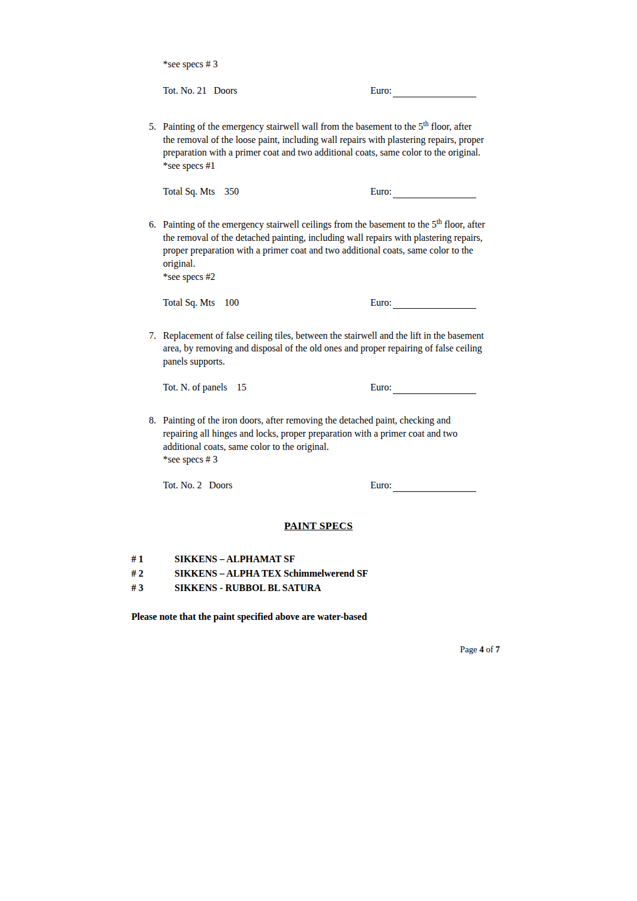*see specs # 3
Tot. No. 21 Doors Euro:
5.
Painting of the emergency stairwell wall from the basement to the 5th floor, after the removal of the loose paint, including wall repairs with plastering repairs, proper preparation with a primer coat and two additional coats, same color to the original.
*see specs #1
Total Sq. Mts 350 Euro:
6.
Painting of the emergency stairwell ceilings from the basement to the 5th floor, after the removal of the detached painting, including wall repairs with plastering repairs, proper preparation with a primer coat and two additional coats, same color to the original.
*see specs #2
Total Sq. Mts 100 Euro:
7.
Replacement of false ceiling tiles, between the stairwell and the lift in the basement area, by removing and disposal of the old ones and proper repairing of false ceiling panels supports.
Tot. N. of panels 15 Euro:
8.
Painting of the iron doors, after removing the detached paint, checking and repairing all hinges and locks, proper preparation with a primer coat and two additional coats, same color to the original.
*see specs # 3
Tot. No. 2 Doors Euro:
PAINT SPECS
# 1 SIKKENS – ALPHAMAT SF
# 2 SIKKENS – ALPHA TEX Schimmelwerend SF
# 3 SIKKENS - RUBBOL BL SATURA
Please note that the paint specified above are water-based
Page 4 of 7